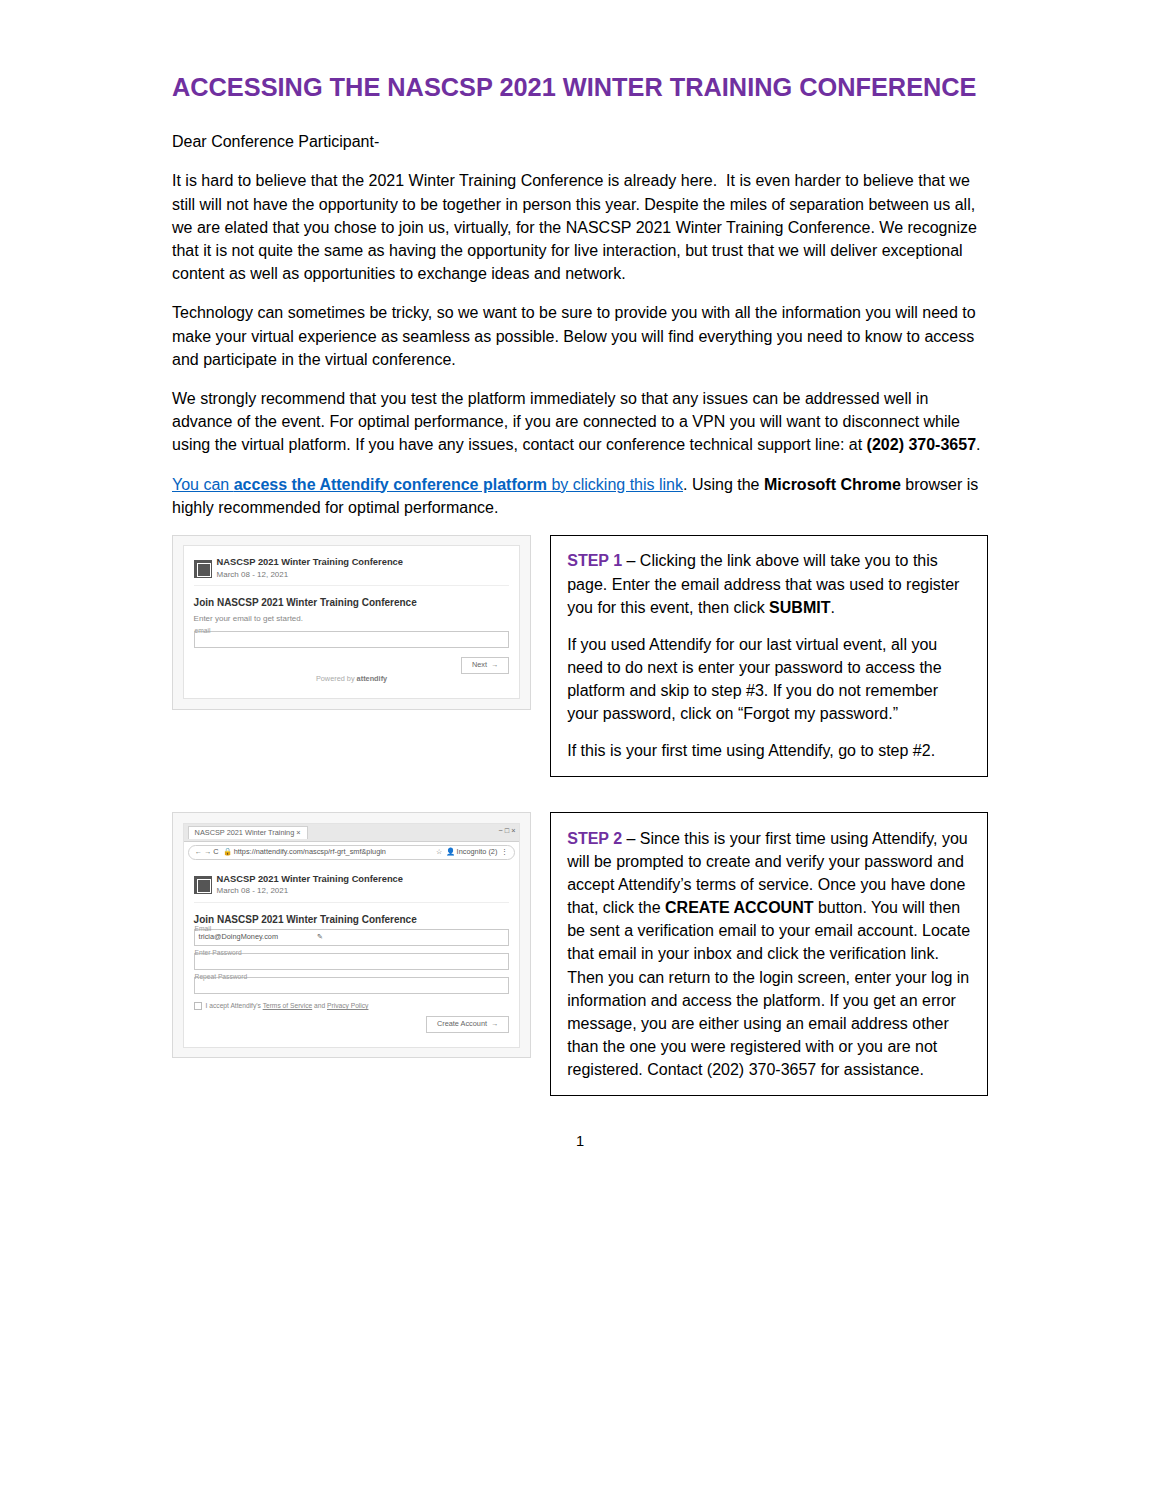ACCESSING THE NASCSP 2021 WINTER TRAINING CONFERENCE
Dear Conference Participant-
It is hard to believe that the 2021 Winter Training Conference is already here. It is even harder to believe that we still will not have the opportunity to be together in person this year. Despite the miles of separation between us all, we are elated that you chose to join us, virtually, for the NASCSP 2021 Winter Training Conference. We recognize that it is not quite the same as having the opportunity for live interaction, but trust that we will deliver exceptional content as well as opportunities to exchange ideas and network.
Technology can sometimes be tricky, so we want to be sure to provide you with all the information you will need to make your virtual experience as seamless as possible. Below you will find everything you need to know to access and participate in the virtual conference.
We strongly recommend that you test the platform immediately so that any issues can be addressed well in advance of the event. For optimal performance, if you are connected to a VPN you will want to disconnect while using the virtual platform. If you have any issues, contact our conference technical support line: at (202) 370-3657.
You can access the Attendify conference platform by clicking this link. Using the Microsoft Chrome browser is highly recommended for optimal performance.
NASCSP 2021 Winter Training Conference
March 08 - 12, 2021
Join NASCSP 2021 Winter Training Conference
Enter your email to get started.
email
Next →
Powered by attendify
STEP 1 – Clicking the link above will take you to this page. Enter the email address that was used to register you for this event, then click SUBMIT.
If you used Attendify for our last virtual event, all you need to do next is enter your password to access the platform and skip to step #3. If you do not remember your password, click on “Forgot my password.”
If this is your first time using Attendify, go to step #2.
NASCSP 2021 Winter Training × − □ ×
← → C 🔒 https://nattendify.com/nascsp/rf-grt_smf&plugin ☆ 👤 Incognito (2) ⋮
NASCSP 2021 Winter Training Conference
March 08 - 12, 2021
Join NASCSP 2021 Winter Training Conference
Email
tricia@DoingMoney.com ✎
Enter Password
Repeat Password
I accept Attendify's Terms of Service and Privacy Policy
Create Account →
STEP 2 – Since this is your first time using Attendify, you will be prompted to create and verify your password and accept Attendify’s terms of service. Once you have done that, click the CREATE ACCOUNT button. You will then be sent a verification email to your email account. Locate that email in your inbox and click the verification link. Then you can return to the login screen, enter your log in information and access the platform. If you get an error message, you are either using an email address other than the one you were registered with or you are not registered. Contact (202) 370-3657 for assistance.
1